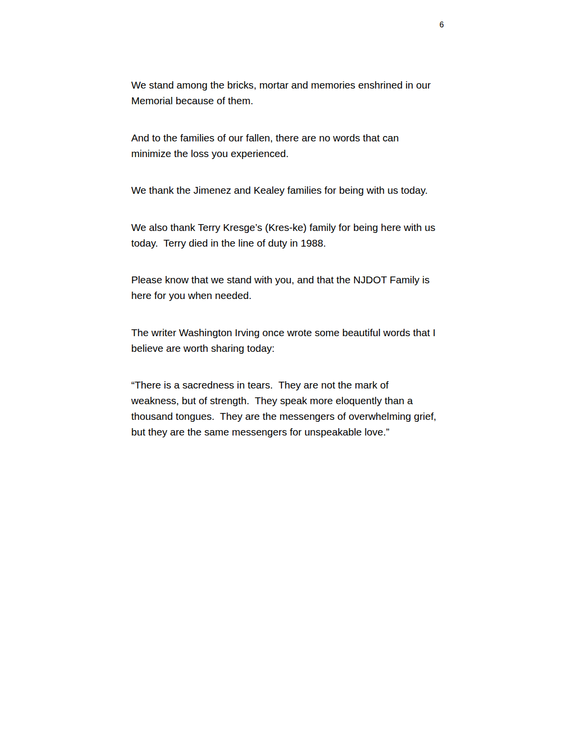6
We stand among the bricks, mortar and memories enshrined in our Memorial because of them.
And to the families of our fallen, there are no words that can minimize the loss you experienced.
We thank the Jimenez and Kealey families for being with us today.
We also thank Terry Kresge’s (Kres-ke) family for being here with us today. Terry died in the line of duty in 1988.
Please know that we stand with you, and that the NJDOT Family is here for you when needed.
The writer Washington Irving once wrote some beautiful words that I believe are worth sharing today:
“There is a sacredness in tears. They are not the mark of weakness, but of strength. They speak more eloquently than a thousand tongues. They are the messengers of overwhelming grief, but they are the same messengers for unspeakable love.”